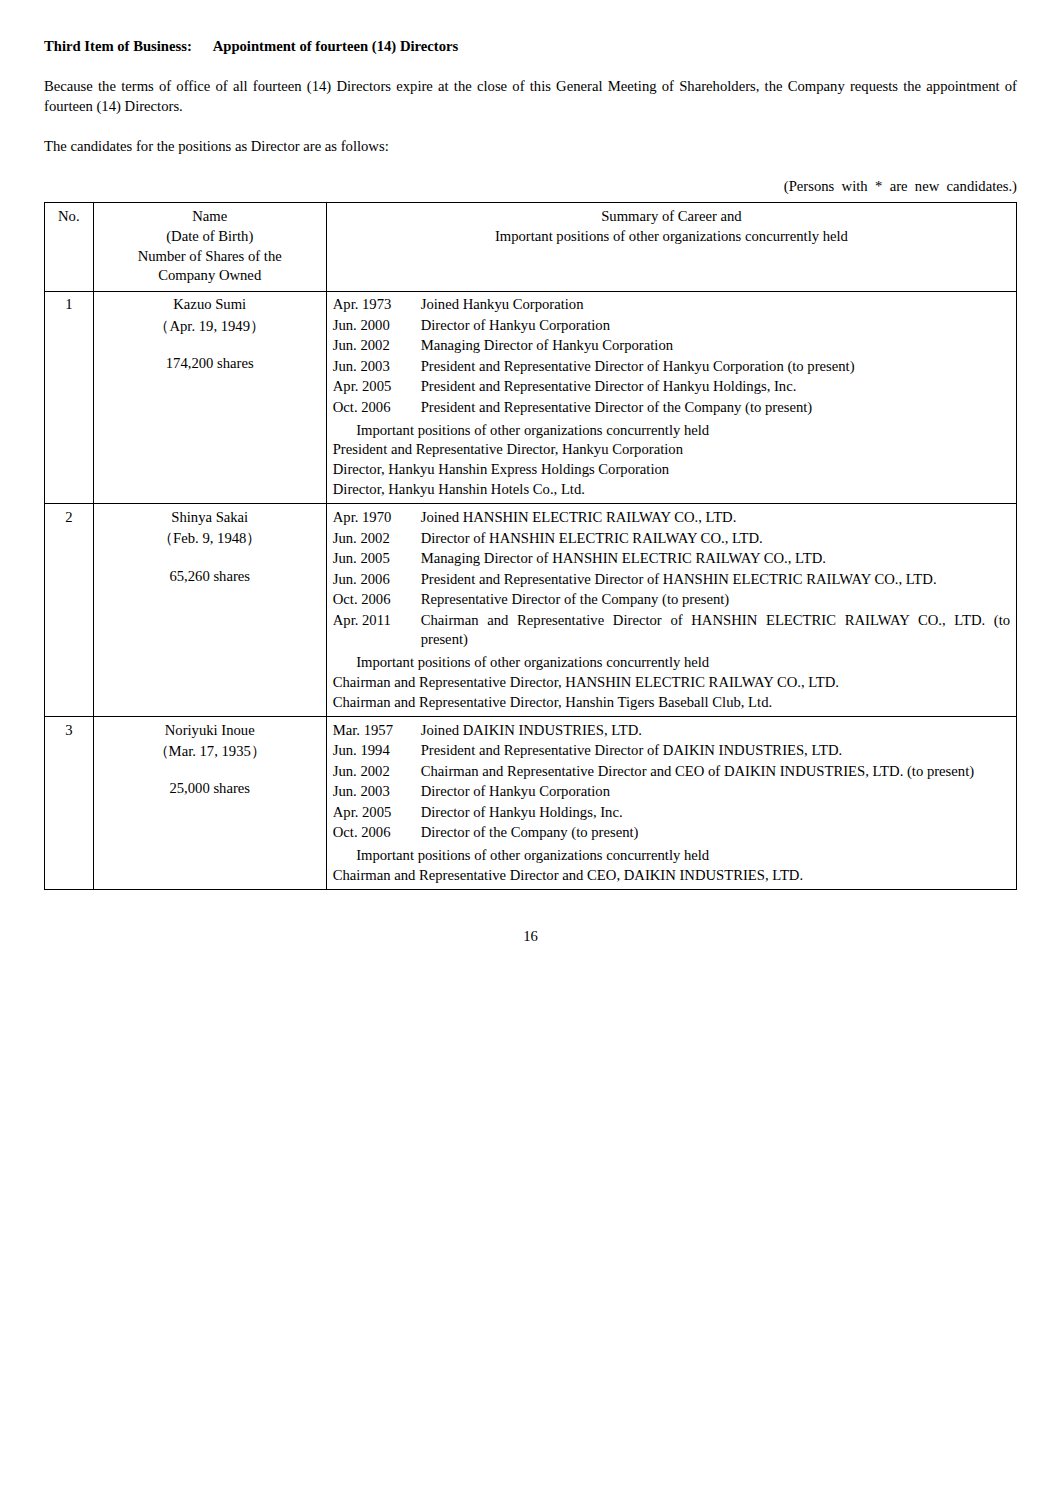Third Item of Business: Appointment of fourteen (14) Directors
Because the terms of office of all fourteen (14) Directors expire at the close of this General Meeting of Shareholders, the Company requests the appointment of fourteen (14) Directors.
The candidates for the positions as Director are as follows:
(Persons with * are new candidates.)
| No. | Name (Date of Birth) Number of Shares of the Company Owned | Summary of Career and Important positions of other organizations concurrently held |
| --- | --- | --- |
| 1 | Kazuo Sumi （Apr. 19, 1949） 174,200 shares | / Apr. 1973 / Joined Hankyu Corporation / / Jun. 2000 / Director of Hankyu Corporation / / Jun. 2002 / Managing Director of Hankyu Corporation / / Jun. 2003 / President and Representative Director of Hankyu Corporation (to present) / / Apr. 2005 / President and Representative Director of Hankyu Holdings, Inc. / / Oct. 2006 / President and Representative Director of the Company (to present) / Important positions of other organizations concurrently held President and Representative Director, Hankyu Corporation Director, Hankyu Hanshin Express Holdings Corporation Director, Hankyu Hanshin Hotels Co., Ltd. |
| 2 | Shinya Sakai （Feb. 9, 1948） 65,260 shares | / Apr. 1970 / Joined HANSHIN ELECTRIC RAILWAY CO., LTD. / / Jun. 2002 / Director of HANSHIN ELECTRIC RAILWAY CO., LTD. / / Jun. 2005 / Managing Director of HANSHIN ELECTRIC RAILWAY CO., LTD. / / Jun. 2006 / President and Representative Director of HANSHIN ELECTRIC RAILWAY CO., LTD. / / Oct. 2006 / Representative Director of the Company (to present) / / Apr. 2011 / Chairman and Representative Director of HANSHIN ELECTRIC RAILWAY CO., LTD. (to present) / Important positions of other organizations concurrently held Chairman and Representative Director, HANSHIN ELECTRIC RAILWAY CO., LTD. Chairman and Representative Director, Hanshin Tigers Baseball Club, Ltd. |
| 3 | Noriyuki Inoue （Mar. 17, 1935） 25,000 shares | / Mar. 1957 / Joined DAIKIN INDUSTRIES, LTD. / / Jun. 1994 / President and Representative Director of DAIKIN INDUSTRIES, LTD. / / Jun. 2002 / Chairman and Representative Director and CEO of DAIKIN INDUSTRIES, LTD. (to present) / / Jun. 2003 / Director of Hankyu Corporation / / Apr. 2005 / Director of Hankyu Holdings, Inc. / / Oct. 2006 / Director of the Company (to present) / Important positions of other organizations concurrently held Chairman and Representative Director and CEO, DAIKIN INDUSTRIES, LTD. |
16